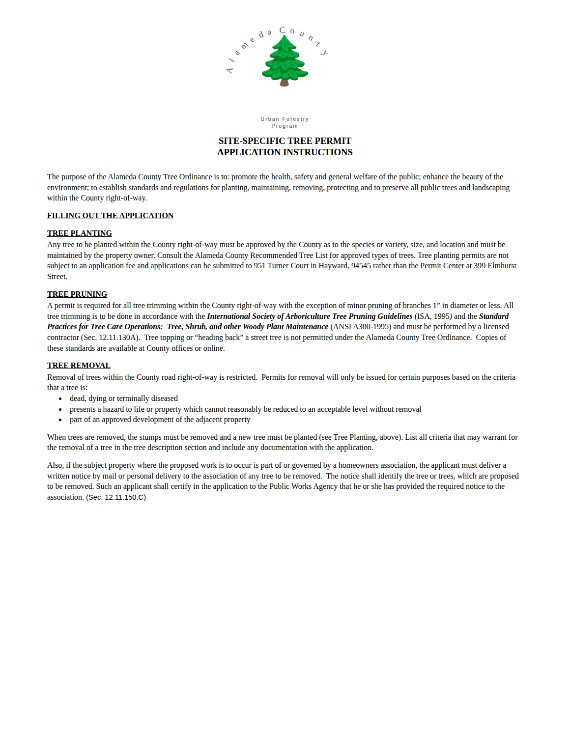A l a m e d a C o u n t y
🌲
Urban Forestry
Program
SITE-SPECIFIC TREE PERMITAPPLICATION INSTRUCTIONS
The purpose of the Alameda County Tree Ordinance is to: promote the health, safety and general welfare of the public; enhance the beauty of the environment; to establish standards and regulations for planting, maintaining, removing, protecting and to preserve all public trees and landscaping within the County right-of-way.
FILLING OUT THE APPLICATION
TREE PLANTING
Any tree to be planted within the County right-of-way must be approved by the County as to the species or variety, size, and location and must be maintained by the property owner. Consult the Alameda County Recommended Tree List for approved types of trees. Tree planting permits are not subject to an application fee and applications can be submitted to 951 Turner Court in Hayward, 94545 rather than the Permit Center at 399 Elmhurst Street.
TREE PRUNING
A permit is required for all tree trimming within the County right-of-way with the exception of minor pruning of branches 1” in diameter or less. All tree trimming is to be done in accordance with the International Society of Arboriculture Tree Pruning Guidelines (ISA, 1995) and the Standard Practices for Tree Care Operations: Tree, Shrub, and other Woody Plant Maintenance (ANSI A300-1995) and must be performed by a licensed contractor (Sec. 12.11.130A). Tree topping or “heading back” a street tree is not permitted under the Alameda County Tree Ordinance. Copies of these standards are available at County offices or online.
TREE REMOVAL
Removal of trees within the County road right-of-way is restricted. Permits for removal will only be issued for certain purposes based on the criteria that a tree is:
dead, dying or terminally diseased
presents a hazard to life or property which cannot reasonably be reduced to an acceptable level without removal
part of an approved development of the adjacent property
When trees are removed, the stumps must be removed and a new tree must be planted (see Tree Planting, above). List all criteria that may warrant for the removal of a tree in the tree description section and include any documentation with the application.
Also, if the subject property where the proposed work is to occur is part of or governed by a homeowners association, the applicant must deliver a written notice by mail or personal delivery to the association of any tree to be removed. The notice shall identify the tree or trees, which are proposed to be removed. Such an applicant shall certify in the application to the Public Works Agency that he or she has provided the required notice to the association. (Sec. 12.11.150.C)